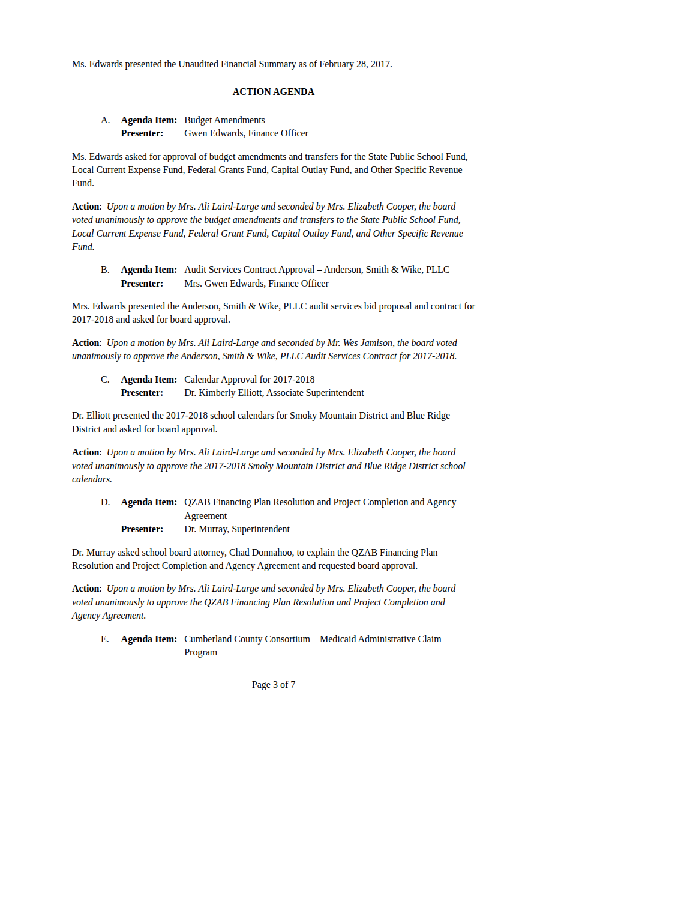Ms. Edwards presented the Unaudited Financial Summary as of February 28, 2017.
ACTION AGENDA
A. Agenda Item: Budget Amendments
Presenter: Gwen Edwards, Finance Officer
Ms. Edwards asked for approval of budget amendments and transfers for the State Public School Fund, Local Current Expense Fund, Federal Grants Fund, Capital Outlay Fund, and Other Specific Revenue Fund.
Action: Upon a motion by Mrs. Ali Laird-Large and seconded by Mrs. Elizabeth Cooper, the board voted unanimously to approve the budget amendments and transfers to the State Public School Fund, Local Current Expense Fund, Federal Grant Fund, Capital Outlay Fund, and Other Specific Revenue Fund.
B. Agenda Item: Audit Services Contract Approval – Anderson, Smith & Wike, PLLC
Presenter: Mrs. Gwen Edwards, Finance Officer
Mrs. Edwards presented the Anderson, Smith & Wike, PLLC audit services bid proposal and contract for 2017-2018 and asked for board approval.
Action: Upon a motion by Mrs. Ali Laird-Large and seconded by Mr. Wes Jamison, the board voted unanimously to approve the Anderson, Smith & Wike, PLLC Audit Services Contract for 2017-2018.
C. Agenda Item: Calendar Approval for 2017-2018
Presenter: Dr. Kimberly Elliott, Associate Superintendent
Dr. Elliott presented the 2017-2018 school calendars for Smoky Mountain District and Blue Ridge District and asked for board approval.
Action: Upon a motion by Mrs. Ali Laird-Large and seconded by Mrs. Elizabeth Cooper, the board voted unanimously to approve the 2017-2018 Smoky Mountain District and Blue Ridge District school calendars.
D. Agenda Item: QZAB Financing Plan Resolution and Project Completion and Agency Agreement
Presenter: Dr. Murray, Superintendent
Dr. Murray asked school board attorney, Chad Donnahoo, to explain the QZAB Financing Plan Resolution and Project Completion and Agency Agreement and requested board approval.
Action: Upon a motion by Mrs. Ali Laird-Large and seconded by Mrs. Elizabeth Cooper, the board voted unanimously to approve the QZAB Financing Plan Resolution and Project Completion and Agency Agreement.
E. Agenda Item: Cumberland County Consortium – Medicaid Administrative Claim Program
Page 3 of 7